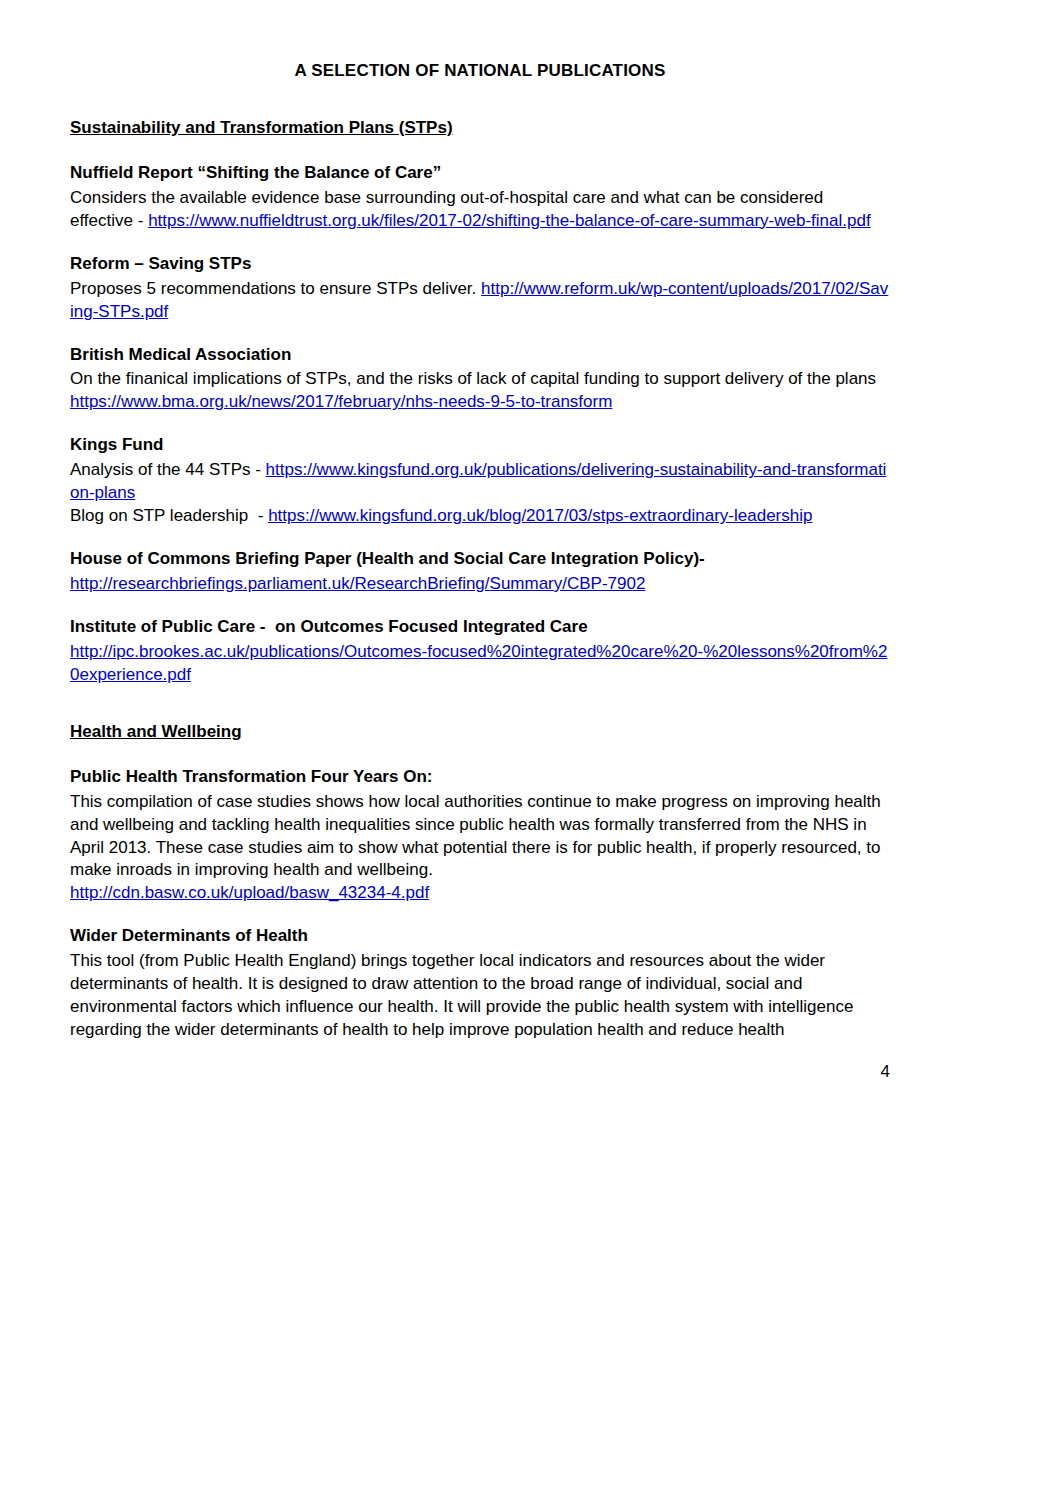A SELECTION OF NATIONAL PUBLICATIONS
Sustainability and Transformation Plans (STPs)
Nuffield Report “Shifting the Balance of Care”
Considers the available evidence base surrounding out-of-hospital care and what can be considered effective - https://www.nuffieldtrust.org.uk/files/2017-02/shifting-the-balance-of-care-summary-web-final.pdf
Reform – Saving STPs
Proposes 5 recommendations to ensure STPs deliver. http://www.reform.uk/wp-content/uploads/2017/02/Saving-STPs.pdf
British Medical Association
On the finanical implications of STPs, and the risks of lack of capital funding to support delivery of the plans https://www.bma.org.uk/news/2017/february/nhs-needs-9-5-to-transform
Kings Fund
Analysis of the 44 STPs - https://www.kingsfund.org.uk/publications/delivering-sustainability-and-transformation-plans
Blog on STP leadership - https://www.kingsfund.org.uk/blog/2017/03/stps-extraordinary-leadership
House of Commons Briefing Paper (Health and Social Care Integration Policy)-
http://researchbriefings.parliament.uk/ResearchBriefing/Summary/CBP-7902
Institute of Public Care - on Outcomes Focused Integrated Care
http://ipc.brookes.ac.uk/publications/Outcomes-focused%20integrated%20care%20-%20lessons%20from%20experience.pdf
Health and Wellbeing
Public Health Transformation Four Years On:
This compilation of case studies shows how local authorities continue to make progress on improving health and wellbeing and tackling health inequalities since public health was formally transferred from the NHS in April 2013. These case studies aim to show what potential there is for public health, if properly resourced, to make inroads in improving health and wellbeing.
http://cdn.basw.co.uk/upload/basw_43234-4.pdf
Wider Determinants of Health
This tool (from Public Health England) brings together local indicators and resources about the wider determinants of health. It is designed to draw attention to the broad range of individual, social and environmental factors which influence our health. It will provide the public health system with intelligence regarding the wider determinants of health to help improve population health and reduce health
4